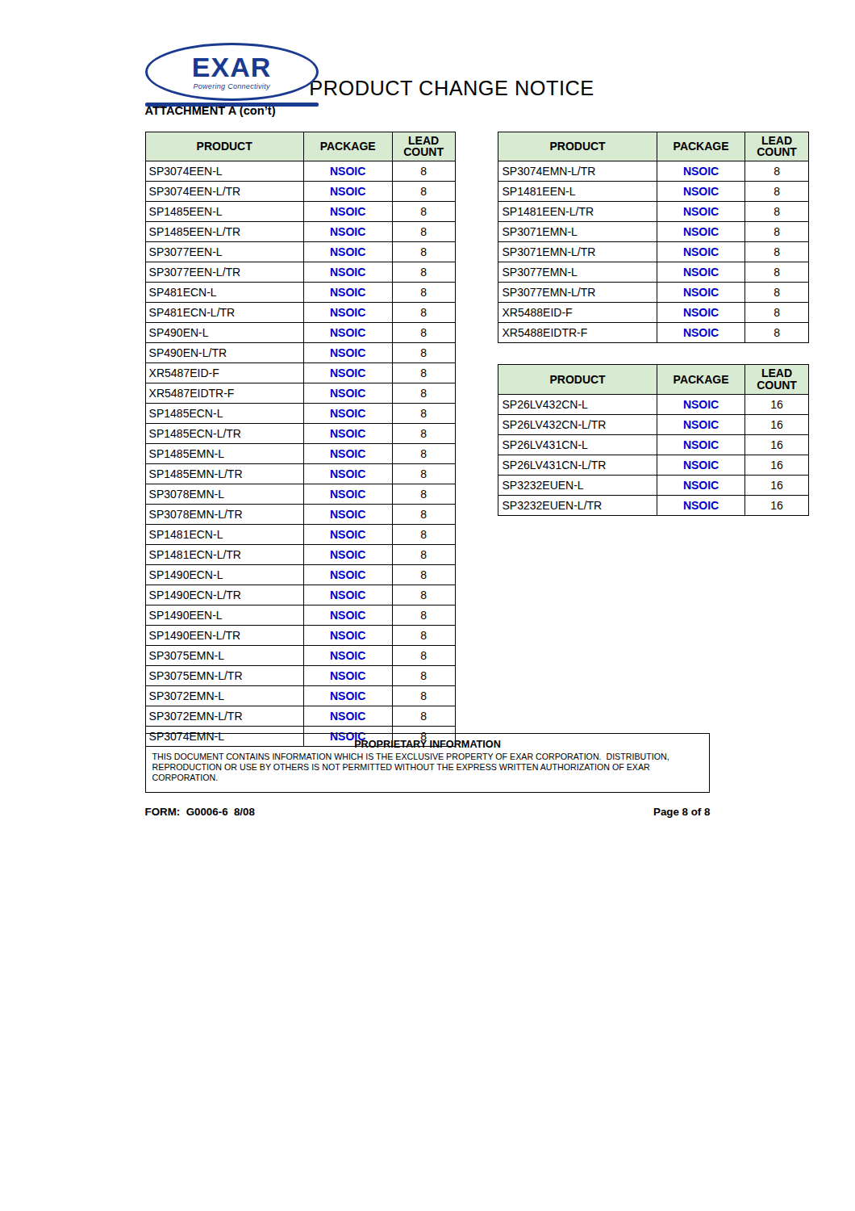EXAR
Powering Connectivity
PRODUCT CHANGE NOTICE
ATTACHMENT A (con’t)
| PRODUCT | PACKAGE | LEAD COUNT |
| --- | --- | --- |
| SP3074EEN-L | NSOIC | 8 |
| SP3074EEN-L/TR | NSOIC | 8 |
| SP1485EEN-L | NSOIC | 8 |
| SP1485EEN-L/TR | NSOIC | 8 |
| SP3077EEN-L | NSOIC | 8 |
| SP3077EEN-L/TR | NSOIC | 8 |
| SP481ECN-L | NSOIC | 8 |
| SP481ECN-L/TR | NSOIC | 8 |
| SP490EN-L | NSOIC | 8 |
| SP490EN-L/TR | NSOIC | 8 |
| XR5487EID-F | NSOIC | 8 |
| XR5487EIDTR-F | NSOIC | 8 |
| SP1485ECN-L | NSOIC | 8 |
| SP1485ECN-L/TR | NSOIC | 8 |
| SP1485EMN-L | NSOIC | 8 |
| SP1485EMN-L/TR | NSOIC | 8 |
| SP3078EMN-L | NSOIC | 8 |
| SP3078EMN-L/TR | NSOIC | 8 |
| SP1481ECN-L | NSOIC | 8 |
| SP1481ECN-L/TR | NSOIC | 8 |
| SP1490ECN-L | NSOIC | 8 |
| SP1490ECN-L/TR | NSOIC | 8 |
| SP1490EEN-L | NSOIC | 8 |
| SP1490EEN-L/TR | NSOIC | 8 |
| SP3075EMN-L | NSOIC | 8 |
| SP3075EMN-L/TR | NSOIC | 8 |
| SP3072EMN-L | NSOIC | 8 |
| SP3072EMN-L/TR | NSOIC | 8 |
| SP3074EMN-L | NSOIC | 8 |
| PRODUCT | PACKAGE | LEAD COUNT |
| --- | --- | --- |
| SP3074EMN-L/TR | NSOIC | 8 |
| SP1481EEN-L | NSOIC | 8 |
| SP1481EEN-L/TR | NSOIC | 8 |
| SP3071EMN-L | NSOIC | 8 |
| SP3071EMN-L/TR | NSOIC | 8 |
| SP3077EMN-L | NSOIC | 8 |
| SP3077EMN-L/TR | NSOIC | 8 |
| XR5488EID-F | NSOIC | 8 |
| XR5488EIDTR-F | NSOIC | 8 |
| PRODUCT | PACKAGE | LEAD COUNT |
| --- | --- | --- |
| SP26LV432CN-L | NSOIC | 16 |
| SP26LV432CN-L/TR | NSOIC | 16 |
| SP26LV431CN-L | NSOIC | 16 |
| SP26LV431CN-L/TR | NSOIC | 16 |
| SP3232EUEN-L | NSOIC | 16 |
| SP3232EUEN-L/TR | NSOIC | 16 |
PROPRIETARY INFORMATION
THIS DOCUMENT CONTAINS INFORMATION WHICH IS THE EXCLUSIVE PROPERTY OF EXAR CORPORATION. DISTRIBUTION, REPRODUCTION OR USE BY OTHERS IS NOT PERMITTED WITHOUT THE EXPRESS WRITTEN AUTHORIZATION OF EXAR CORPORATION.
FORM: G0006-6 8/08
Page 8 of 8